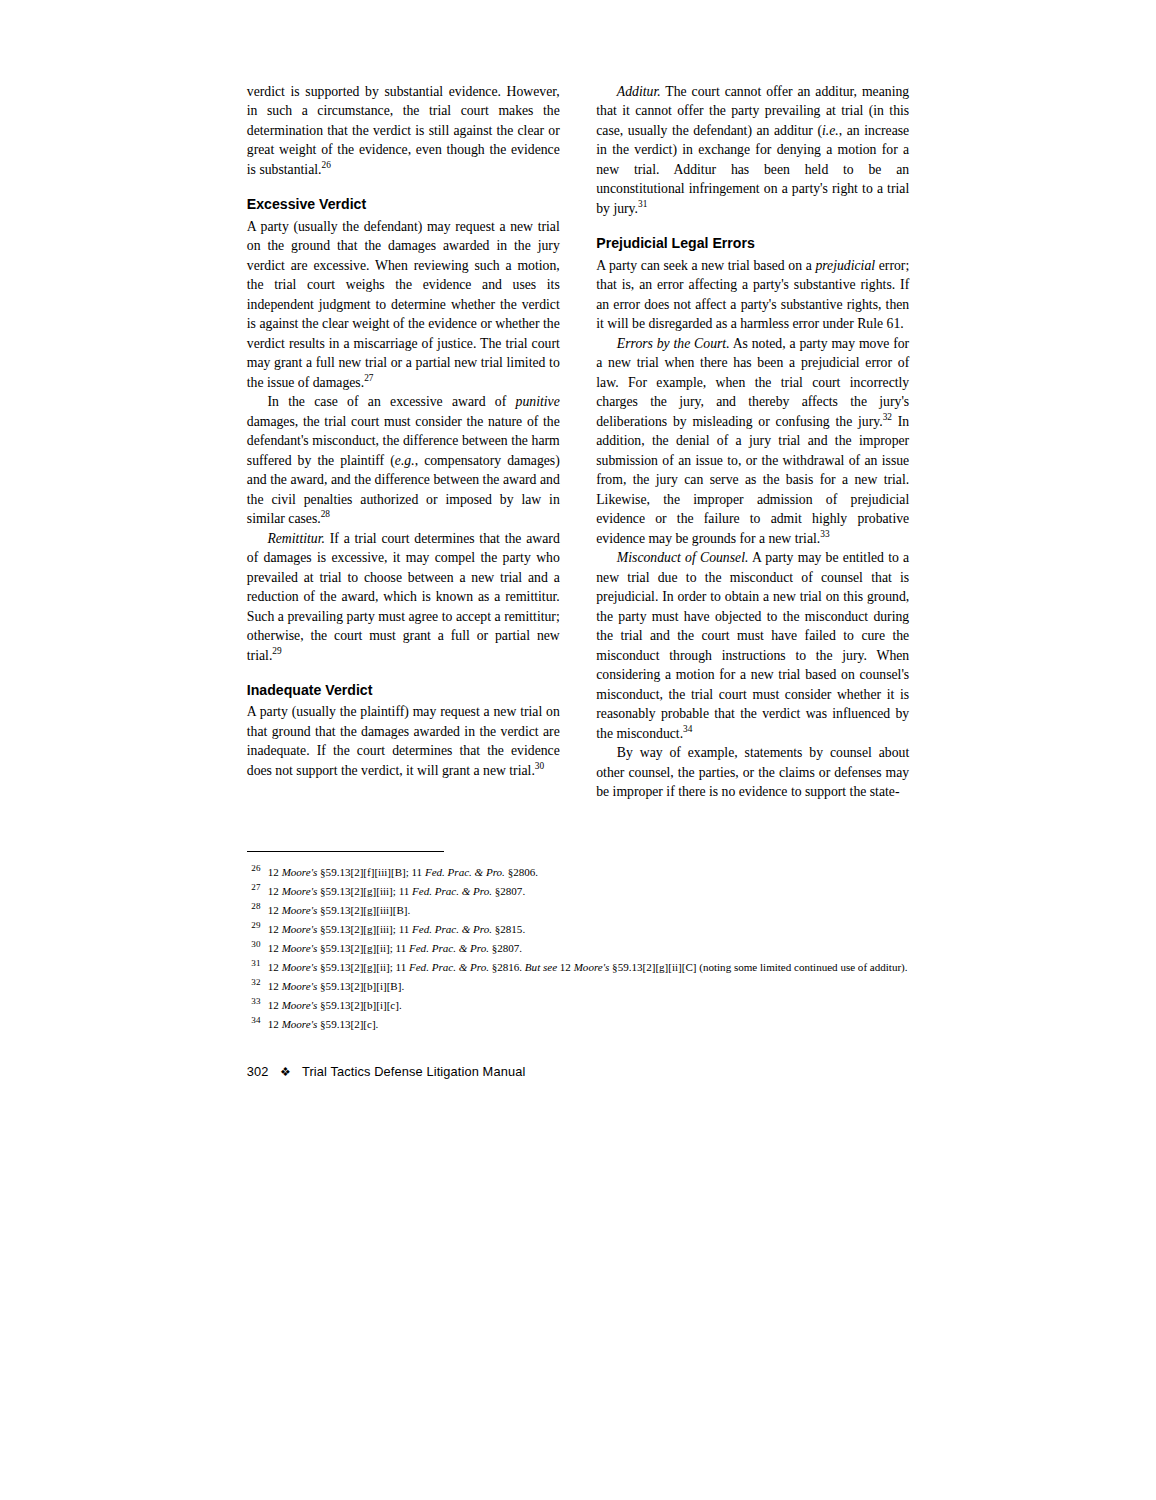verdict is supported by substantial evidence. However, in such a circumstance, the trial court makes the determination that the verdict is still against the clear or great weight of the evidence, even though the evidence is substantial.26
Excessive Verdict
A party (usually the defendant) may request a new trial on the ground that the damages awarded in the jury verdict are excessive. When reviewing such a motion, the trial court weighs the evidence and uses its independent judgment to determine whether the verdict is against the clear weight of the evidence or whether the verdict results in a miscarriage of justice. The trial court may grant a full new trial or a partial new trial limited to the issue of damages.27
In the case of an excessive award of punitive damages, the trial court must consider the nature of the defendant's misconduct, the difference between the harm suffered by the plaintiff (e.g., compensatory damages) and the award, and the difference between the award and the civil penalties authorized or imposed by law in similar cases.28
Remittitur. If a trial court determines that the award of damages is excessive, it may compel the party who prevailed at trial to choose between a new trial and a reduction of the award, which is known as a remittitur. Such a prevailing party must agree to accept a remittitur; otherwise, the court must grant a full or partial new trial.29
Inadequate Verdict
A party (usually the plaintiff) may request a new trial on that ground that the damages awarded in the verdict are inadequate. If the court determines that the evidence does not support the verdict, it will grant a new trial.30
Additur. The court cannot offer an additur, meaning that it cannot offer the party prevailing at trial (in this case, usually the defendant) an additur (i.e., an increase in the verdict) in exchange for denying a motion for a new trial. Additur has been held to be an unconstitutional infringement on a party's right to a trial by jury.31
Prejudicial Legal Errors
A party can seek a new trial based on a prejudicial error; that is, an error affecting a party's substantive rights. If an error does not affect a party's substantive rights, then it will be disregarded as a harmless error under Rule 61.
Errors by the Court. As noted, a party may move for a new trial when there has been a prejudicial error of law. For example, when the trial court incorrectly charges the jury, and thereby affects the jury's deliberations by misleading or confusing the jury.32 In addition, the denial of a jury trial and the improper submission of an issue to, or the withdrawal of an issue from, the jury can serve as the basis for a new trial. Likewise, the improper admission of prejudicial evidence or the failure to admit highly probative evidence may be grounds for a new trial.33
Misconduct of Counsel. A party may be entitled to a new trial due to the misconduct of counsel that is prejudicial. In order to obtain a new trial on this ground, the party must have objected to the misconduct during the trial and the court must have failed to cure the misconduct through instructions to the jury. When considering a motion for a new trial based on counsel's misconduct, the trial court must consider whether it is reasonably probable that the verdict was influenced by the misconduct.34
By way of example, statements by counsel about other counsel, the parties, or the claims or defenses may be improper if there is no evidence to support the state-
2612 Moore's §59.13[2][f][iii][B]; 11 Fed. Prac. & Pro. §2806.
2712 Moore's §59.13[2][g][iii]; 11 Fed. Prac. & Pro. §2807.
2812 Moore's §59.13[2][g][iii][B].
2912 Moore's §59.13[2][g][iii]; 11 Fed. Prac. & Pro. §2815.
3012 Moore's §59.13[2][g][ii]; 11 Fed. Prac. & Pro. §2807.
3112 Moore's §59.13[2][g][ii]; 11 Fed. Prac. & Pro. §2816. But see 12 Moore's §59.13[2][g][ii][C] (noting some limited continued use of additur).
3212 Moore's §59.13[2][b][i][B].
3312 Moore's §59.13[2][b][i][c].
3412 Moore's §59.13[2][c].
302❖Trial Tactics Defense Litigation Manual